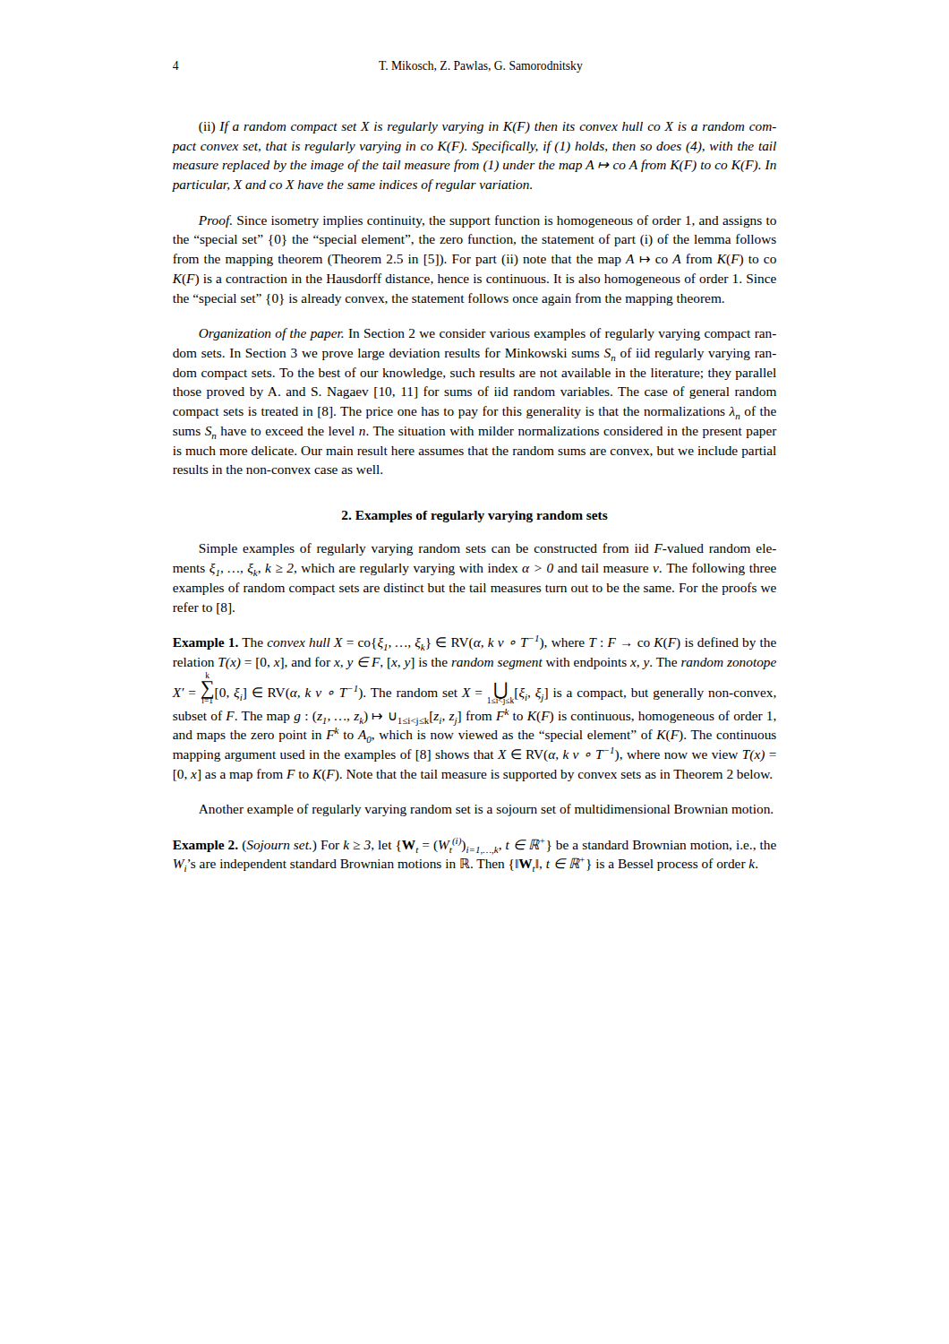4
T. Mikosch, Z. Pawlas, G. Samorodnitsky
(ii) If a random compact set X is regularly varying in K(F) then its convex hull co X is a random compact convex set, that is regularly varying in co K(F). Specifically, if (1) holds, then so does (4), with the tail measure replaced by the image of the tail measure from (1) under the map A ↦ co A from K(F) to co K(F). In particular, X and co X have the same indices of regular variation.
Proof. Since isometry implies continuity, the support function is homogeneous of order 1, and assigns to the “special set” {0} the “special element”, the zero function, the statement of part (i) of the lemma follows from the mapping theorem (Theorem 2.5 in [5]). For part (ii) note that the map A ↦ co A from K(F) to co K(F) is a contraction in the Hausdorff distance, hence is continuous. It is also homogeneous of order 1. Since the “special set” {0} is already convex, the statement follows once again from the mapping theorem.
Organization of the paper. In Section 2 we consider various examples of regularly varying compact random sets. In Section 3 we prove large deviation results for Minkowski sums Sn of iid regularly varying random compact sets. To the best of our knowledge, such results are not available in the literature; they parallel those proved by A. and S. Nagaev [10, 11] for sums of iid random variables. The case of general random compact sets is treated in [8]. The price one has to pay for this generality is that the normalizations λn of the sums Sn have to exceed the level n. The situation with milder normalizations considered in the present paper is much more delicate. Our main result here assumes that the random sums are convex, but we include partial results in the non-convex case as well.
2. Examples of regularly varying random sets
Simple examples of regularly varying random sets can be constructed from iid F-valued random elements ξ1, …, ξk, k ≥ 2, which are regularly varying with index α > 0 and tail measure ν. The following three examples of random compact sets are distinct but the tail measures turn out to be the same. For the proofs we refer to [8].
Example 1. The convex hull X = co{ξ1, …, ξk} ∈ RV(α, k ν ∘ T−1), where T : F → co K(F) is defined by the relation T(x) = [0, x], and for x, y ∈ F, [x, y] is the random segment with endpoints x, y. The random zonotope X′ = k∑i=1[0, ξi] ∈ RV(α, k ν ∘ T−1). The random set X = ⋃1≤i<j≤k[ξi, ξj] is a compact, but generally non-convex, subset of F. The map g : (z1, …, zk) ↦ ∪1≤i<j≤k[zi, zj] from Fk to K(F) is continuous, homogeneous of order 1, and maps the zero point in Fk to A0, which is now viewed as the “special element” of K(F). The continuous mapping argument used in the examples of [8] shows that X ∈ RV(α, k ν ∘ T−1), where now we view T(x) = [0, x] as a map from F to K(F). Note that the tail measure is supported by convex sets as in Theorem 2 below.
Another example of regularly varying random set is a sojourn set of multidimensional Brownian motion.
Example 2. (Sojourn set.) For k ≥ 3, let {Wt = (Wt(i))i=1,…,k, t ∈ ℝ+} be a standard Brownian motion, i.e., the Wi’s are independent standard Brownian motions in ℝ. Then {‖Wt‖, t ∈ ℝ+} is a Bessel process of order k.